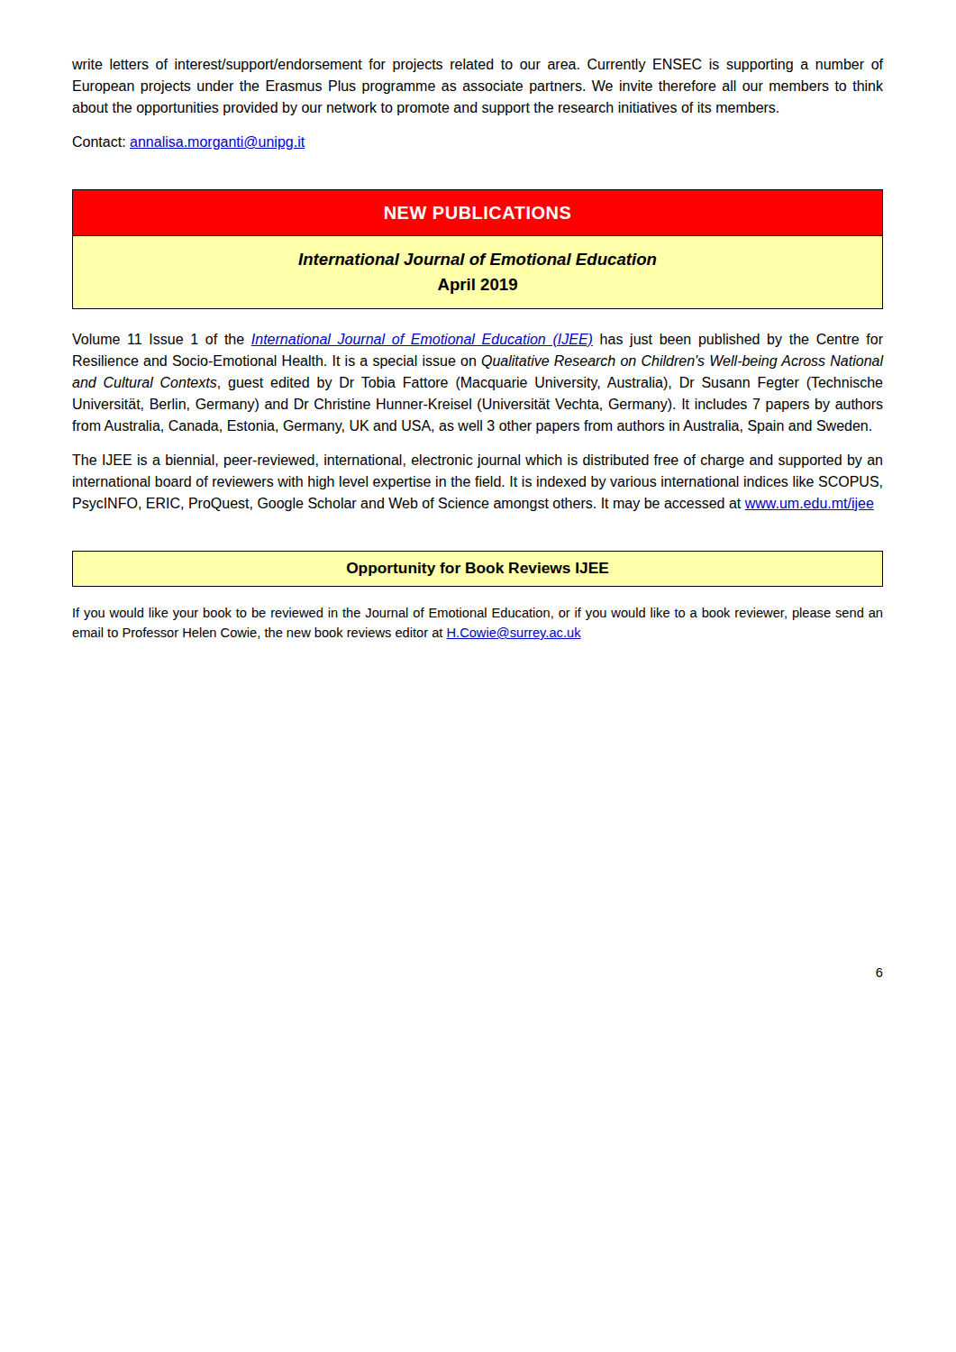write letters of interest/support/endorsement for projects related to our area. Currently ENSEC is supporting a number of European projects under the Erasmus Plus programme as associate partners. We invite therefore all our members to think about the opportunities provided by our network to promote and support the research initiatives of its members.
Contact: annalisa.morganti@unipg.it
NEW PUBLICATIONS
International Journal of Emotional Education
April 2019
Volume 11 Issue 1 of the International Journal of Emotional Education (IJEE) has just been published by the Centre for Resilience and Socio-Emotional Health. It is a special issue on Qualitative Research on Children's Well-being Across National and Cultural Contexts, guest edited by Dr Tobia Fattore (Macquarie University, Australia), Dr Susann Fegter (Technische Universität, Berlin, Germany) and Dr Christine Hunner-Kreisel (Universität Vechta, Germany). It includes 7 papers by authors from Australia, Canada, Estonia, Germany, UK and USA, as well 3 other papers from authors in Australia, Spain and Sweden.
The IJEE is a biennial, peer-reviewed, international, electronic journal which is distributed free of charge and supported by an international board of reviewers with high level expertise in the field. It is indexed by various international indices like SCOPUS, PsycINFO, ERIC, ProQuest, Google Scholar and Web of Science amongst others. It may be accessed at www.um.edu.mt/ijee
Opportunity for Book Reviews IJEE
If you would like your book to be reviewed in the Journal of Emotional Education, or if you would like to a book reviewer, please send an email to Professor Helen Cowie, the new book reviews editor at H.Cowie@surrey.ac.uk
6